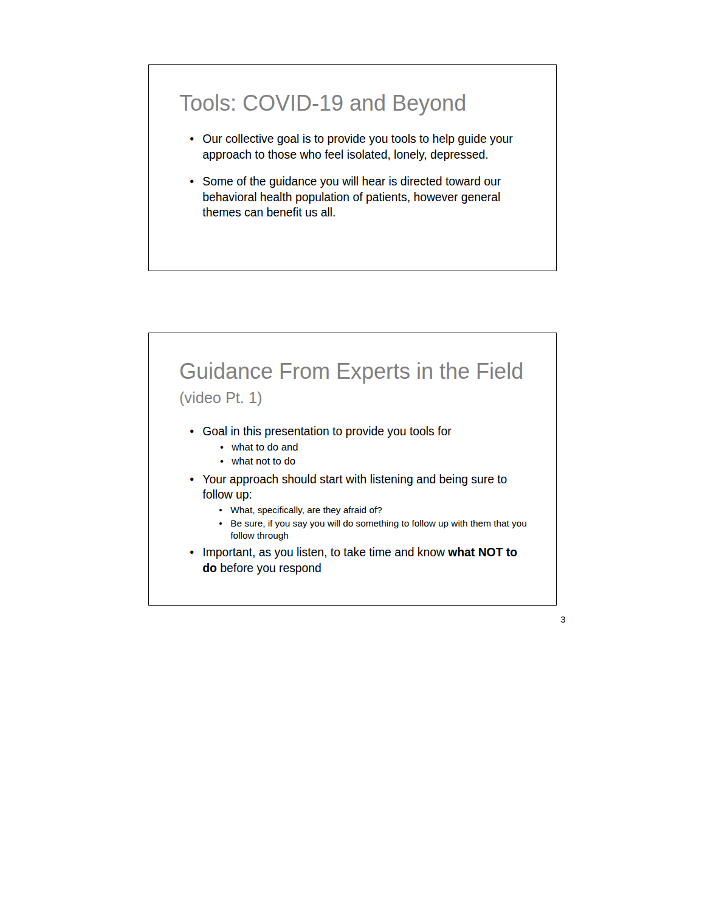Tools: COVID-19 and Beyond
Our collective goal is to provide you tools to help guide your approach to those who feel isolated, lonely, depressed.
Some of the guidance you will hear is directed toward our behavioral health population of patients, however general themes can benefit us all.
Guidance From Experts in the Field (video Pt. 1)
Goal in this presentation to provide you tools for
what to do and
what not to do
Your approach should start with listening and being sure to follow up:
What, specifically, are they afraid of?
Be sure, if you say you will do something to follow up with them that you follow through
Important, as you listen, to take time and know what NOT to do before you respond
3